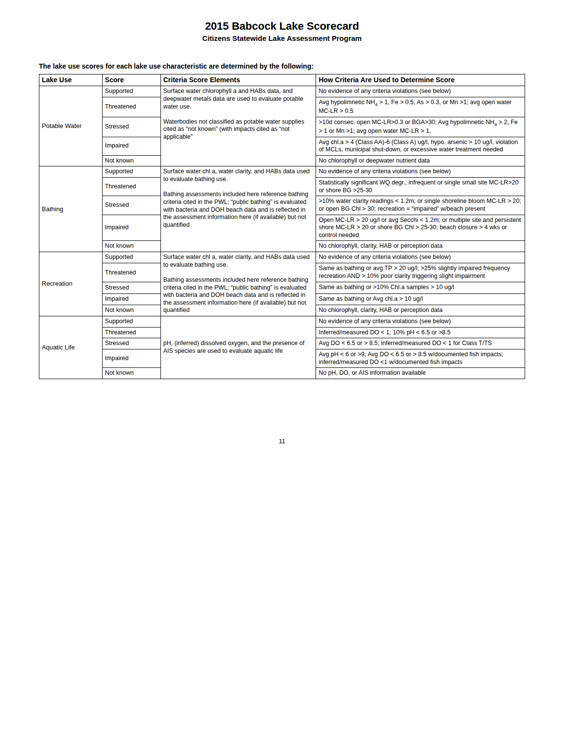2015 Babcock Lake Scorecard
Citizens Statewide Lake Assessment Program
The lake use scores for each lake use characteristic are determined by the following:
| Lake Use | Score | Criteria Score Elements | How Criteria Are Used to Determine Score |
| --- | --- | --- | --- |
| Potable Water | Supported | Surface water chlorophyll a and HABs data, and deepwater metals data are used to evaluate potable water use. Waterbodies not classified as potable water supplies cited as “not known” (with impacts cited as “not applicable” | No evidence of any criteria violations (see below) |
| Threatened | Avg hypolimnetic NH 4 > 1, Fe > 0.5, As > 0.3, or Mn >1; avg open water MC-LR > 0.5 |
| Stressed | >10d consec. open MC-LR>0.3 or BGA>30; Avg hypolimnetic NH 4 > 2, Fe > 1 or Mn >1; avg open water MC-LR > 1, |
| Impaired | Avg chl.a > 4 (Class AA)-6 (Class A) ug/l, hypo. arsenic > 10 ug/l, violation of MCLs, municipal shut-down, or excessive water treatment needed |
| Not known | No chlorophyll or deepwater nutrient data |
| Bathing | Supported | Surface water chl a, water clarity, and HABs data used to evaluate bathing use. Bathing assessments included here reference bathing criteria cited in the PWL; “public bathing” is evaluated with bacteria and DOH beach data and is reflected in the assessment information here (if available) but not quantified | No evidence of any criteria violations (see below) |
| Threatened | Statistically significant WQ degr.; infrequent or single small site MC-LR>20 or shore BG >25-30 |
| Stressed | >10% water clarity readings < 1.2m; or single shoreline bloom MC-LR > 20; or open BG Chl > 30; recreation = “impaired” w/beach present |
| Impaired | Open MC-LR > 20 ug/l or avg Secchi < 1.2m; or multiple site and persistent shore MC-LR > 20 or shore BG Chl > 25-30; beach closure > 4 wks or control needed |
| Not known | No chlorophyll, clarity, HAB or perception data |
| Recreation | Supported | Surface water chl a, water clarity, and HABs data used to evaluate bathing use. Bathing assessments included here reference bathing criteria cited in the PWL; “public bathing” is evaluated with bacteria and DOH beach data and is reflected in the assessment information here (if available) but not quantified | No evidence of any criteria violations (see below) |
| Threatened | Same as bathing or avg TP > 20 ug/l; >25% slightly impaired frequency recreation AND > 10% poor clarity triggering slight impairment |
| Stressed | Same as bathing or >10% Chl.a samples > 10 ug/l |
| Impaired | Same as bathing or Avg chl.a > 10 ug/l |
| Not known | No chlorophyll, clarity, HAB or perception data |
| Aquatic Life | Supported | pH, (inferred) dissolved oxygen, and the presence of AIS species are used to evaluate aquatic life | No evidence of any criteria violations (see below) |
| Threatened | Inferred/measured DO < 1; 10% pH < 6.5 or >8.5 |
| Stressed | Avg DO < 6.5 or > 8.5; inferred/measured DO < 1 for Class T/TS |
| Impaired | Avg pH < 6 or >9; Avg DO < 6.5 or > 8.5 w/documented fish impacts; inferred/measured DO <1 w/documented fish impacts |
| Not known | No pH, DO, or AIS information available |
11